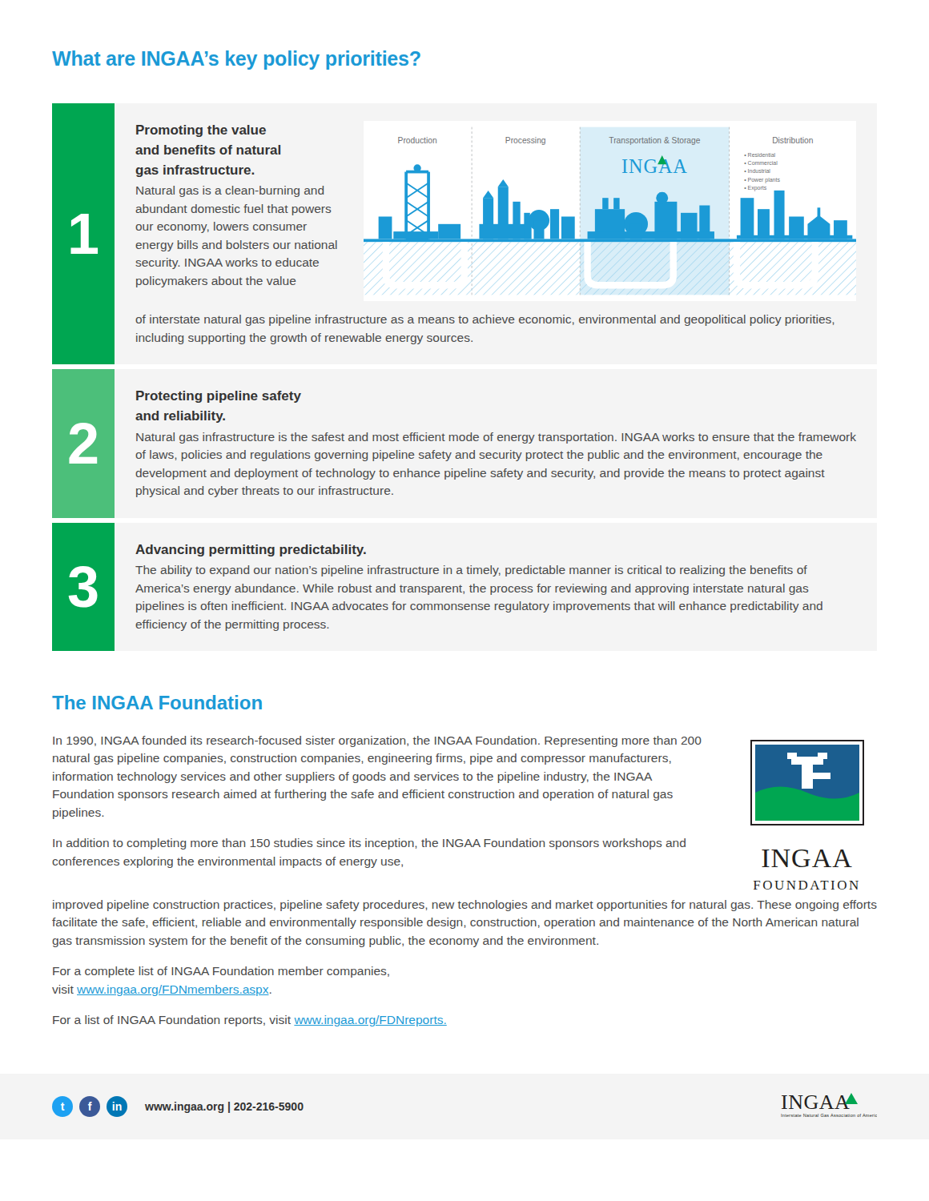What are INGAA’s key policy priorities?
1
Promoting the value
and benefits of natural
gas infrastructure.
Natural gas is a clean-burning and abundant domestic fuel that powers our economy, lowers consumer energy bills and bolsters our national security. INGAA works to educate policymakers about the value
Production Processing Transportation & Storage Distribution • Residential • Commercial • Industrial • Power plants • Exports INGAA
of interstate natural gas pipeline infrastructure as a means to achieve economic, environmental and geopolitical policy priorities, including supporting the growth of renewable energy sources.
2
Protecting pipeline safety
and reliability.
Natural gas infrastructure is the safest and most efficient mode of energy transportation. INGAA works to ensure that the framework of laws, policies and regulations governing pipeline safety and security protect the public and the environment, encourage the development and deployment of technology to enhance pipeline safety and security, and provide the means to protect against physical and cyber threats to our infrastructure.
3
Advancing permitting predictability.
The ability to expand our nation’s pipeline infrastructure in a timely, predictable manner is critical to realizing the benefits of America’s energy abundance. While robust and transparent, the process for reviewing and approving interstate natural gas pipelines is often inefficient. INGAA advocates for commonsense regulatory improvements that will enhance predictability and efficiency of the permitting process.
The INGAA Foundation
In 1990, INGAA founded its research-focused sister organization, the INGAA Foundation. Representing more than 200 natural gas pipeline companies, construction companies, engineering firms, pipe and compressor manufacturers, information technology services and other suppliers of goods and services to the pipeline industry, the INGAA Foundation sponsors research aimed at furthering the safe and efficient construction and operation of natural gas pipelines.
In addition to completing more than 150 studies since its inception, the INGAA Foundation sponsors workshops and conferences exploring the environmental impacts of energy use,
INGAA
FOUNDATION
improved pipeline construction practices, pipeline safety procedures, new technologies and market opportunities for natural gas. These ongoing efforts facilitate the safe, efficient, reliable and environmentally responsible design, construction, operation and maintenance of the North American natural gas transmission system for the benefit of the consuming public, the economy and the environment.
For a complete list of INGAA Foundation member companies,
visit www.ingaa.org/FDNmembers.aspx.
For a list of INGAA Foundation reports, visit www.ingaa.org/FDNreports.
t f in www.ingaa.org | 202-216-5900
INGAA Interstate Natural Gas Association of America